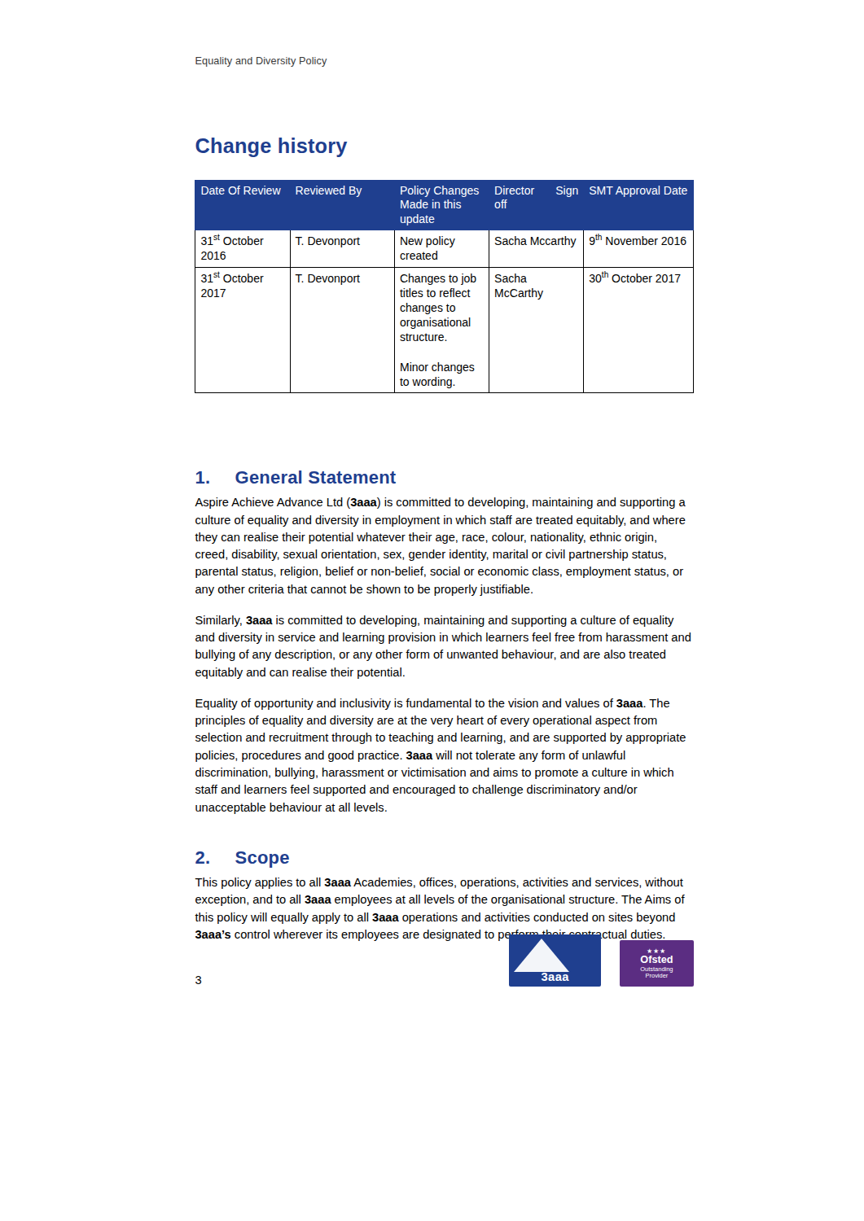Equality and Diversity Policy
Change history
| Date Of Review | Reviewed By | Policy Changes Made in this update | Director Sign off | SMT Approval Date |
| --- | --- | --- | --- | --- |
| 31 st October 2016 | T. Devonport | New policy created | Sacha Mccarthy | 9 th November 2016 |
| 31 st October 2017 | T. Devonport | Changes to job titles to reflect changes to organisational structure. Minor changes to wording. | Sacha McCarthy | 30 th October 2017 |
1. General Statement
Aspire Achieve Advance Ltd (3aaa) is committed to developing, maintaining and supporting a culture of equality and diversity in employment in which staff are treated equitably, and where they can realise their potential whatever their age, race, colour, nationality, ethnic origin, creed, disability, sexual orientation, sex, gender identity, marital or civil partnership status, parental status, religion, belief or non-belief, social or economic class, employment status, or any other criteria that cannot be shown to be properly justifiable.
Similarly, 3aaa is committed to developing, maintaining and supporting a culture of equality and diversity in service and learning provision in which learners feel free from harassment and bullying of any description, or any other form of unwanted behaviour, and are also treated equitably and can realise their potential.
Equality of opportunity and inclusivity is fundamental to the vision and values of 3aaa. The principles of equality and diversity are at the very heart of every operational aspect from selection and recruitment through to teaching and learning, and are supported by appropriate policies, procedures and good practice. 3aaa will not tolerate any form of unlawful discrimination, bullying, harassment or victimisation and aims to promote a culture in which staff and learners feel supported and encouraged to challenge discriminatory and/or unacceptable behaviour at all levels.
2. Scope
This policy applies to all 3aaa Academies, offices, operations, activities and services, without exception, and to all 3aaa employees at all levels of the organisational structure. The Aims of this policy will equally apply to all 3aaa operations and activities conducted on sites beyond 3aaa’s control wherever its employees are designated to perform their contractual duties.
3
3aaa
★★★
Ofsted
Outstanding
Provider